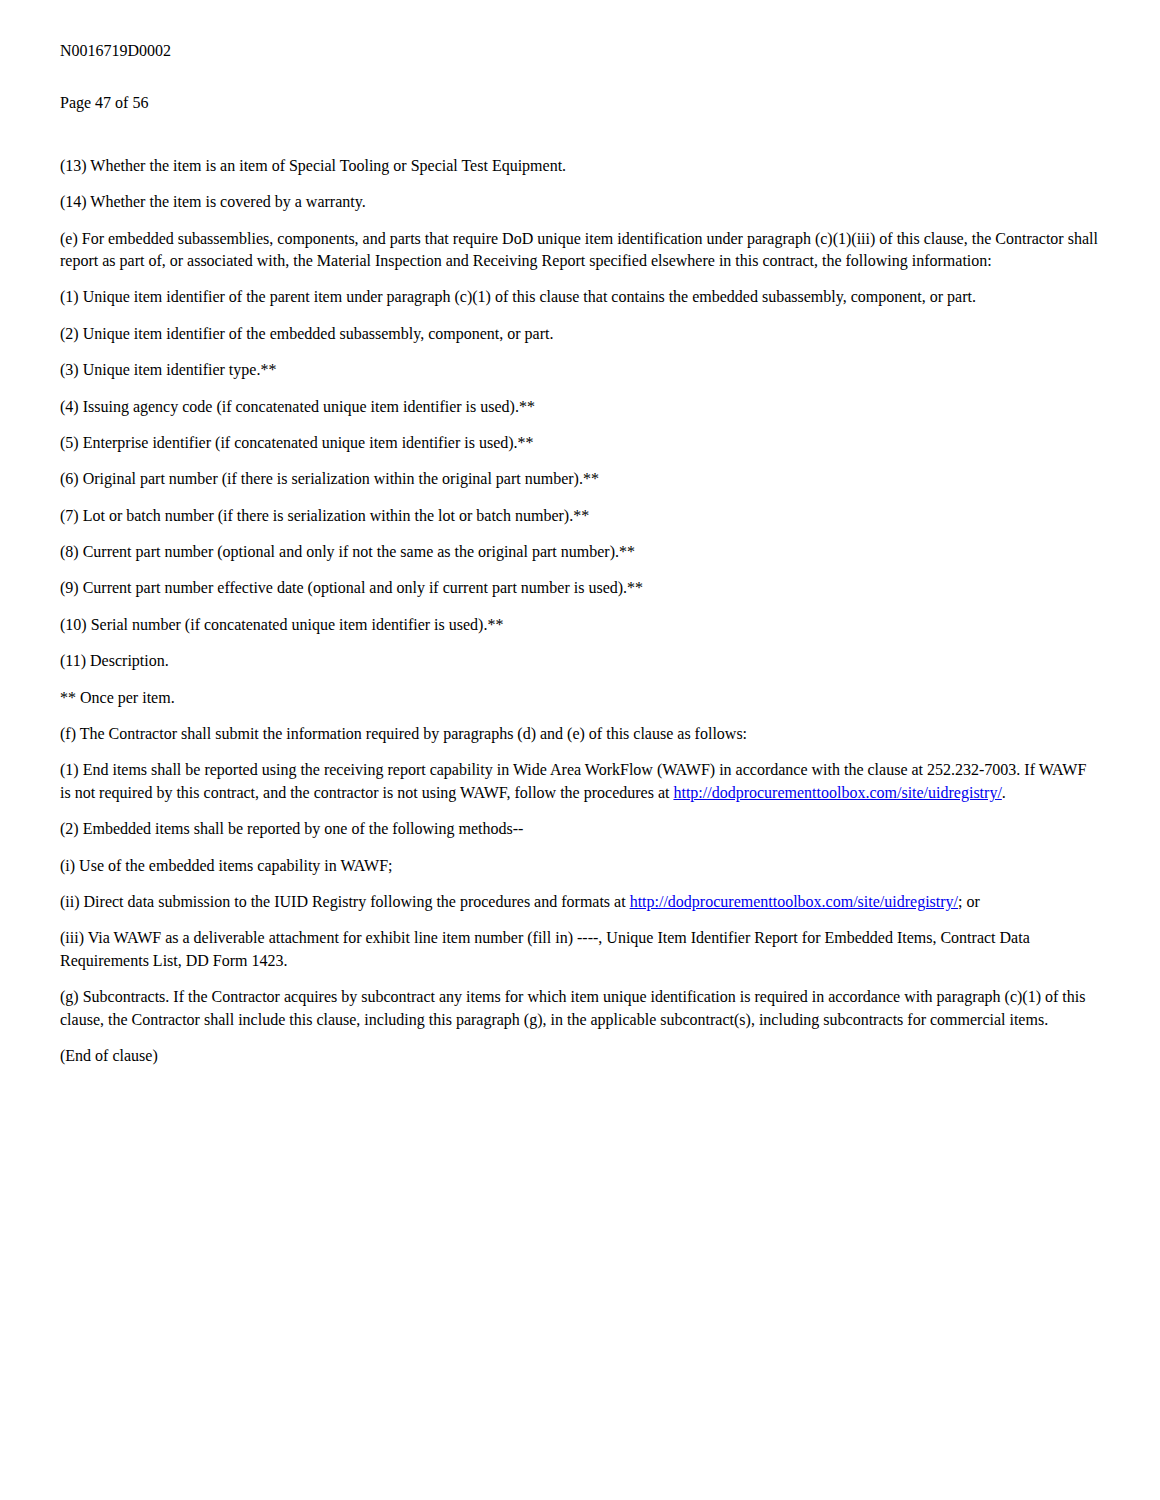N0016719D0002
Page 47 of 56
(13) Whether the item is an item of Special Tooling or Special Test Equipment.
(14) Whether the item is covered by a warranty.
(e) For embedded subassemblies, components, and parts that require DoD unique item identification under paragraph (c)(1)(iii) of this clause, the Contractor shall report as part of, or associated with, the Material Inspection and Receiving Report specified elsewhere in this contract, the following information:
(1) Unique item identifier of the parent item under paragraph (c)(1) of this clause that contains the embedded subassembly, component, or part.
(2) Unique item identifier of the embedded subassembly, component, or part.
(3) Unique item identifier type.**
(4) Issuing agency code (if concatenated unique item identifier is used).**
(5) Enterprise identifier (if concatenated unique item identifier is used).**
(6) Original part number (if there is serialization within the original part number).**
(7) Lot or batch number (if there is serialization within the lot or batch number).**
(8) Current part number (optional and only if not the same as the original part number).**
(9) Current part number effective date (optional and only if current part number is used).**
(10) Serial number (if concatenated unique item identifier is used).**
(11) Description.
** Once per item.
(f) The Contractor shall submit the information required by paragraphs (d) and (e) of this clause as follows:
(1) End items shall be reported using the receiving report capability in Wide Area WorkFlow (WAWF) in accordance with the clause at 252.232-7003. If WAWF is not required by this contract, and the contractor is not using WAWF, follow the procedures at http://dodprocurementtoolbox.com/site/uidregistry/.
(2) Embedded items shall be reported by one of the following methods--
(i) Use of the embedded items capability in WAWF;
(ii) Direct data submission to the IUID Registry following the procedures and formats at http://dodprocurementtoolbox.com/site/uidregistry/; or
(iii) Via WAWF as a deliverable attachment for exhibit line item number (fill in) ----, Unique Item Identifier Report for Embedded Items, Contract Data Requirements List, DD Form 1423.
(g) Subcontracts. If the Contractor acquires by subcontract any items for which item unique identification is required in accordance with paragraph (c)(1) of this clause, the Contractor shall include this clause, including this paragraph (g), in the applicable subcontract(s), including subcontracts for commercial items.
(End of clause)